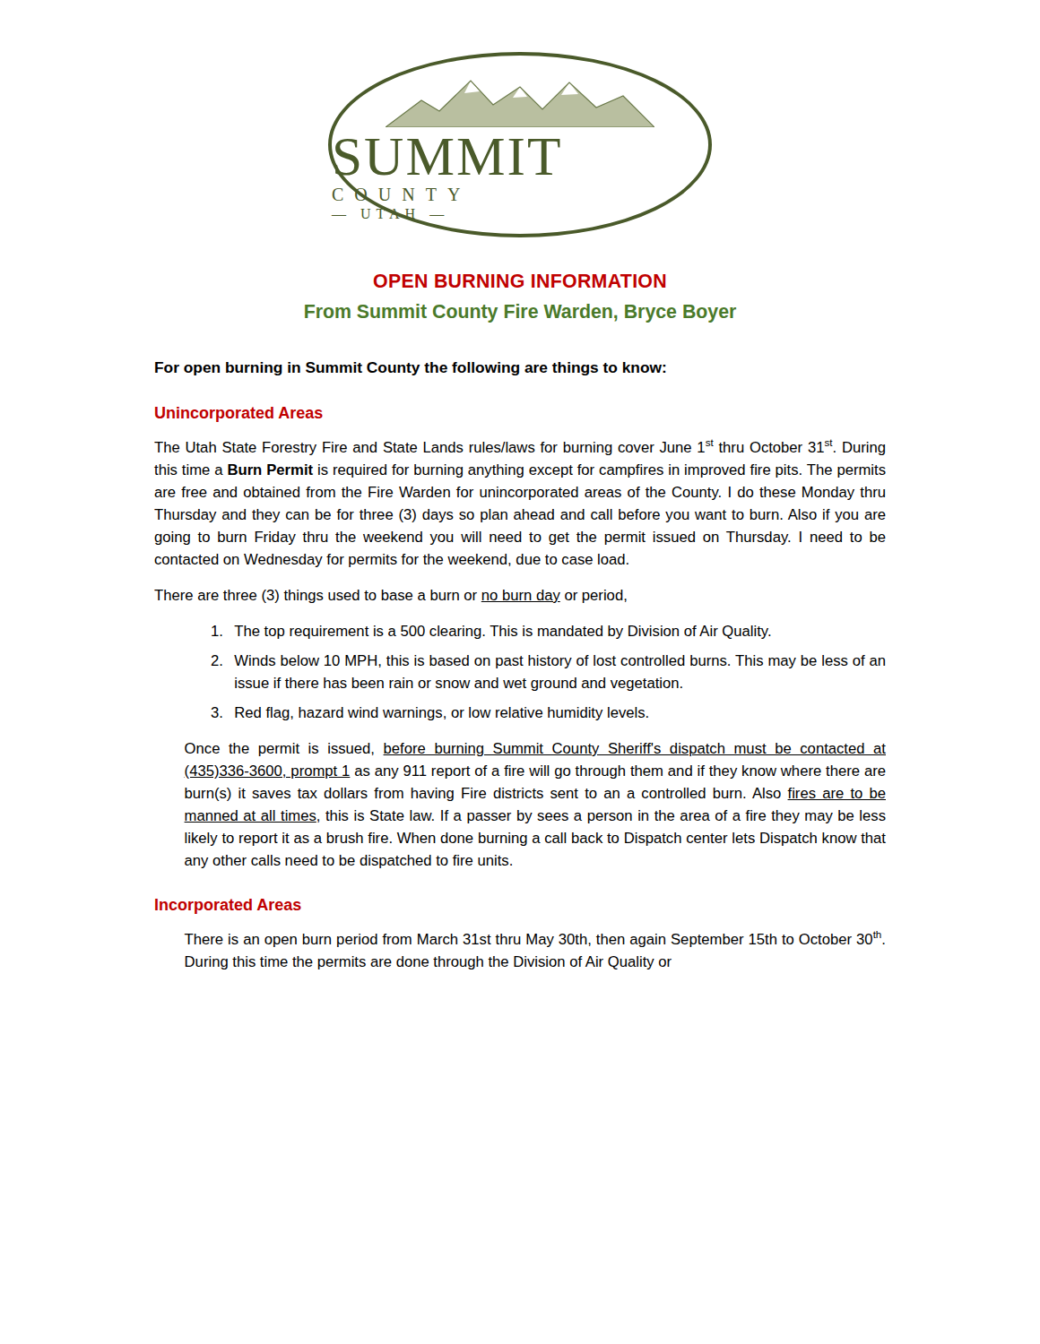SUMMIT
COUNTY
— UTAH —
OPEN BURNING INFORMATION
From Summit County Fire Warden, Bryce Boyer
For open burning in Summit County the following are things to know:
Unincorporated Areas
The Utah State Forestry Fire and State Lands rules/laws for burning cover June 1st thru October 31st. During this time a Burn Permit is required for burning anything except for campfires in improved fire pits. The permits are free and obtained from the Fire Warden for unincorporated areas of the County. I do these Monday thru Thursday and they can be for three (3) days so plan ahead and call before you want to burn. Also if you are going to burn Friday thru the weekend you will need to get the permit issued on Thursday. I need to be contacted on Wednesday for permits for the weekend, due to case load.
There are three (3) things used to base a burn or no burn day or period,
The top requirement is a 500 clearing. This is mandated by Division of Air Quality.
Winds below 10 MPH, this is based on past history of lost controlled burns. This may be less of an issue if there has been rain or snow and wet ground and vegetation.
Red flag, hazard wind warnings, or low relative humidity levels.
Once the permit is issued, before burning Summit County Sheriff's dispatch must be contacted at (435)336-3600, prompt 1 as any 911 report of a fire will go through them and if they know where there are burn(s) it saves tax dollars from having Fire districts sent to an a controlled burn. Also fires are to be manned at all times, this is State law. If a passer by sees a person in the area of a fire they may be less likely to report it as a brush fire. When done burning a call back to Dispatch center lets Dispatch know that any other calls need to be dispatched to fire units.
Incorporated Areas
There is an open burn period from March 31st thru May 30th, then again September 15th to October 30th. During this time the permits are done through the Division of Air Quality or